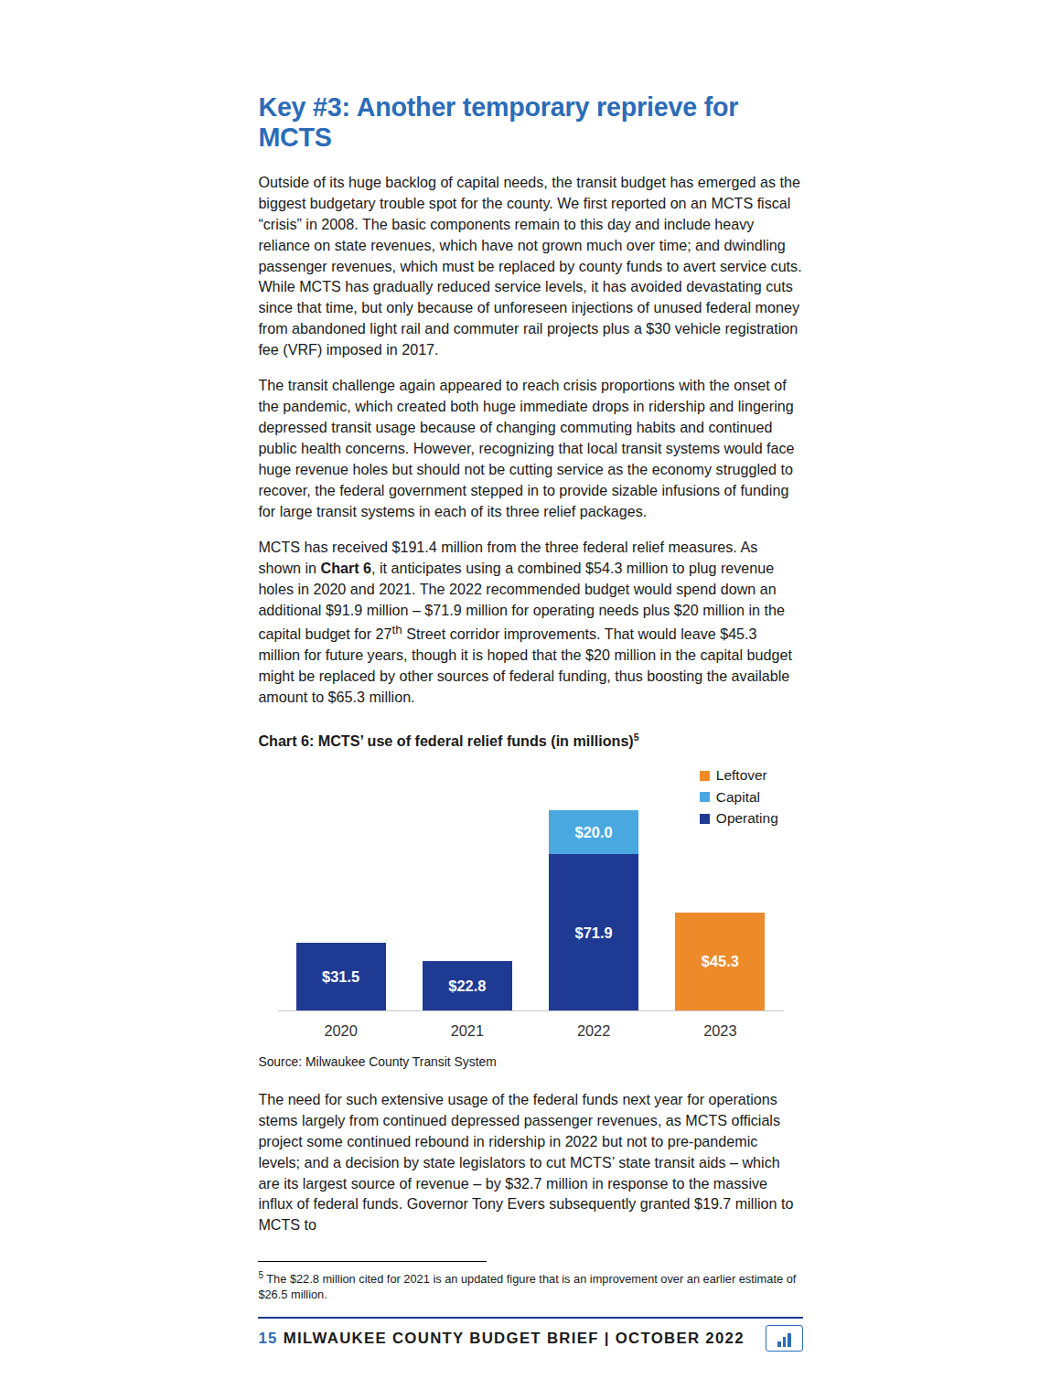Key #3: Another temporary reprieve for MCTS
Outside of its huge backlog of capital needs, the transit budget has emerged as the biggest budgetary trouble spot for the county. We first reported on an MCTS fiscal “crisis” in 2008. The basic components remain to this day and include heavy reliance on state revenues, which have not grown much over time; and dwindling passenger revenues, which must be replaced by county funds to avert service cuts. While MCTS has gradually reduced service levels, it has avoided devastating cuts since that time, but only because of unforeseen injections of unused federal money from abandoned light rail and commuter rail projects plus a $30 vehicle registration fee (VRF) imposed in 2017.
The transit challenge again appeared to reach crisis proportions with the onset of the pandemic, which created both huge immediate drops in ridership and lingering depressed transit usage because of changing commuting habits and continued public health concerns. However, recognizing that local transit systems would face huge revenue holes but should not be cutting service as the economy struggled to recover, the federal government stepped in to provide sizable infusions of funding for large transit systems in each of its three relief packages.
MCTS has received $191.4 million from the three federal relief measures. As shown in Chart 6, it anticipates using a combined $54.3 million to plug revenue holes in 2020 and 2021. The 2022 recommended budget would spend down an additional $91.9 million – $71.9 million for operating needs plus $20 million in the capital budget for 27th Street corridor improvements. That would leave $45.3 million for future years, though it is hoped that the $20 million in the capital budget might be replaced by other sources of federal funding, thus boosting the available amount to $65.3 million.
Chart 6: MCTS’ use of federal relief funds (in millions)5
Leftover
Capital
Operating
$31.5
$22.8
$20.0
$71.9
$45.3
2020
2021
2022
2023
Source: Milwaukee County Transit System
The need for such extensive usage of the federal funds next year for operations stems largely from continued depressed passenger revenues, as MCTS officials project some continued rebound in ridership in 2022 but not to pre-pandemic levels; and a decision by state legislators to cut MCTS’ state transit aids – which are its largest source of revenue – by $32.7 million in response to the massive influx of federal funds. Governor Tony Evers subsequently granted $19.7 million to MCTS to
5 The $22.8 million cited for 2021 is an updated figure that is an improvement over an earlier estimate of $26.5 million.
15 MILWAUKEE COUNTY BUDGET BRIEF | OCTOBER 2022